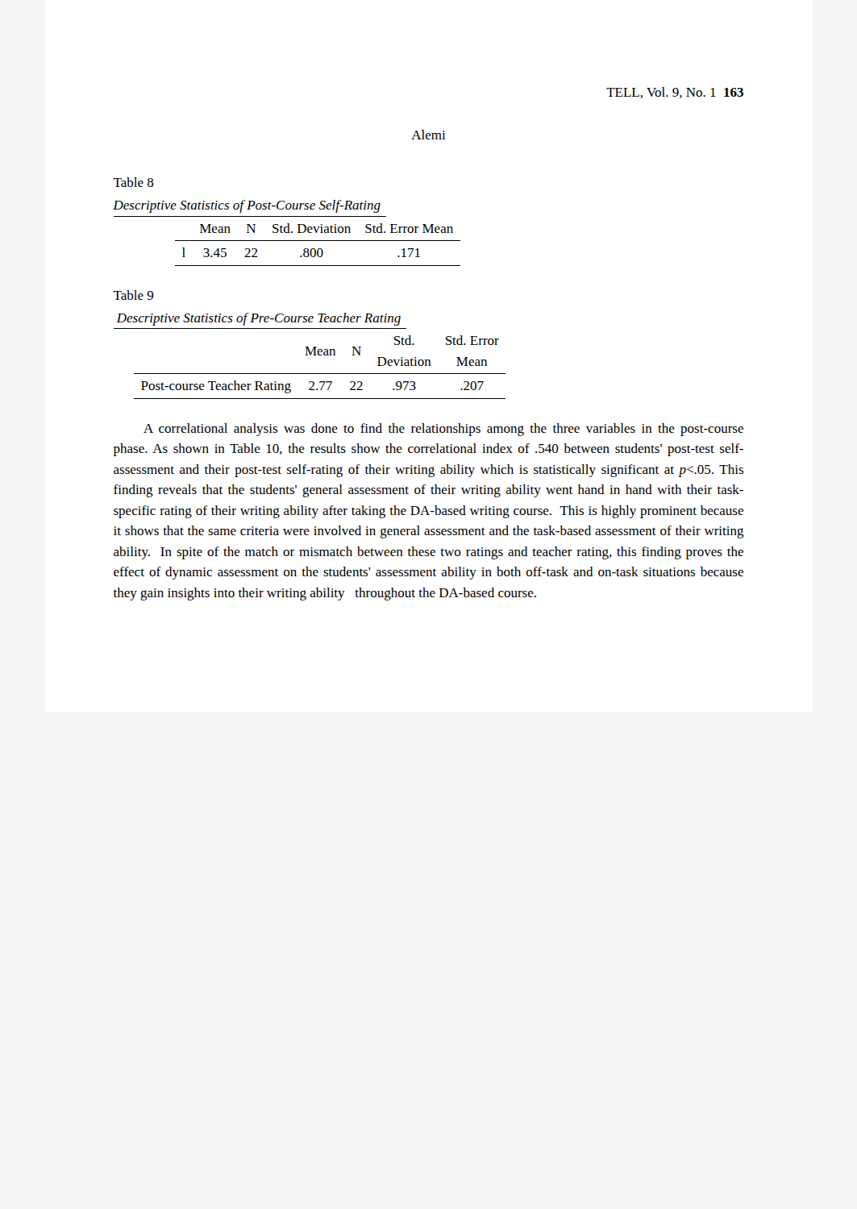TELL, Vol. 9, No. 1 163
Alemi
Table 8
Descriptive Statistics of Post-Course Self-Rating
| | Mean | N | Std. Deviation | Std. Error Mean |
| l | 3.45 | 22 | .800 | .171 |
Table 9
Descriptive Statistics of Pre-Course Teacher Rating
| | Mean | N | Std. Deviation | Std. Error Mean |
| Post-course Teacher Rating | 2.77 | 22 | .973 | .207 |
A correlational analysis was done to find the relationships among the three variables in the post-course phase. As shown in Table 10, the results show the correlational index of .540 between students' post-test self-assessment and their post-test self-rating of their writing ability which is statistically significant at p<.05. This finding reveals that the students' general assessment of their writing ability went hand in hand with their task-specific rating of their writing ability after taking the DA-based writing course. This is highly prominent because it shows that the same criteria were involved in general assessment and the task-based assessment of their writing ability. In spite of the match or mismatch between these two ratings and teacher rating, this finding proves the effect of dynamic assessment on the students' assessment ability in both off-task and on-task situations because they gain insights into their writing ability throughout the DA-based course.